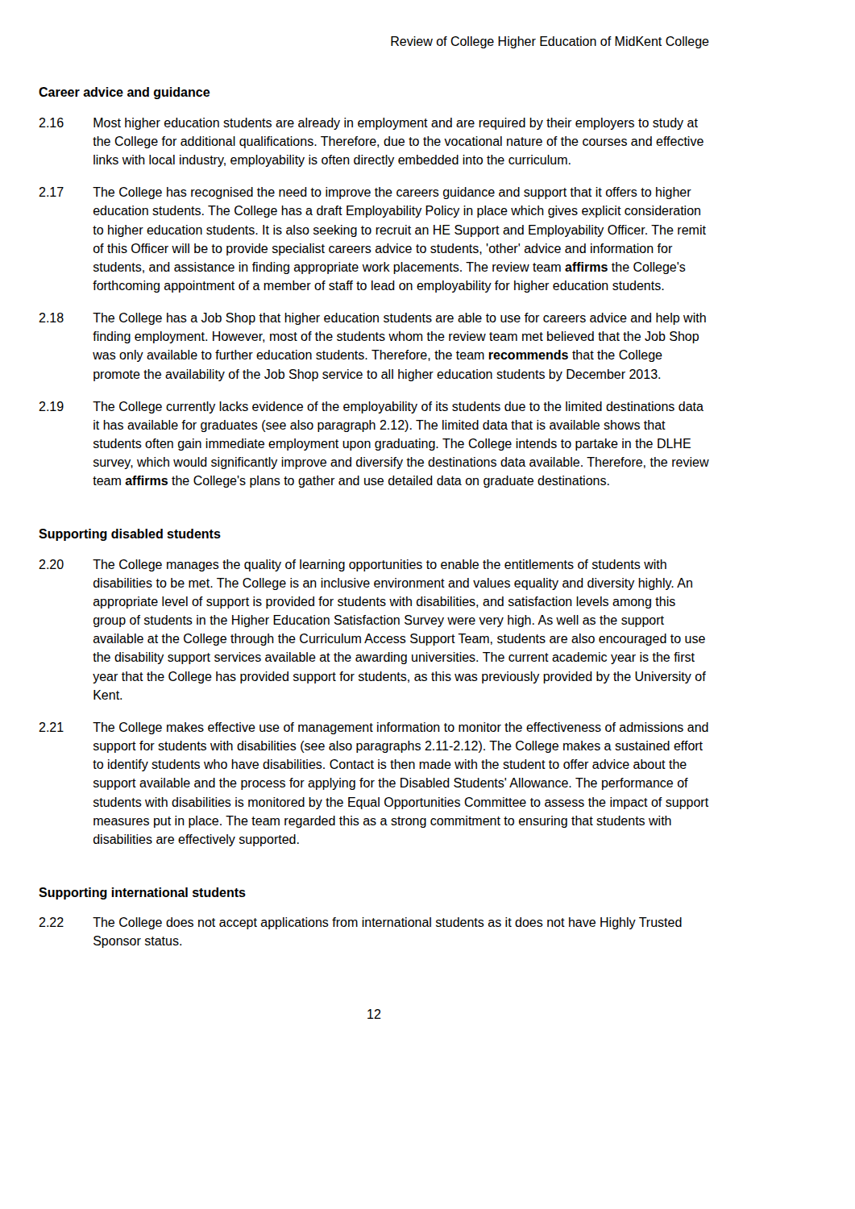Review of College Higher Education of MidKent College
Career advice and guidance
2.16
Most higher education students are already in employment and are required by their employers to study at the College for additional qualifications. Therefore, due to the vocational nature of the courses and effective links with local industry, employability is often directly embedded into the curriculum.
2.17
The College has recognised the need to improve the careers guidance and support that it offers to higher education students. The College has a draft Employability Policy in place which gives explicit consideration to higher education students. It is also seeking to recruit an HE Support and Employability Officer. The remit of this Officer will be to provide specialist careers advice to students, 'other' advice and information for students, and assistance in finding appropriate work placements. The review team affirms the College's forthcoming appointment of a member of staff to lead on employability for higher education students.
2.18
The College has a Job Shop that higher education students are able to use for careers advice and help with finding employment. However, most of the students whom the review team met believed that the Job Shop was only available to further education students. Therefore, the team recommends that the College promote the availability of the Job Shop service to all higher education students by December 2013.
2.19
The College currently lacks evidence of the employability of its students due to the limited destinations data it has available for graduates (see also paragraph 2.12). The limited data that is available shows that students often gain immediate employment upon graduating. The College intends to partake in the DLHE survey, which would significantly improve and diversify the destinations data available. Therefore, the review team affirms the College's plans to gather and use detailed data on graduate destinations.
Supporting disabled students
2.20
The College manages the quality of learning opportunities to enable the entitlements of students with disabilities to be met. The College is an inclusive environment and values equality and diversity highly. An appropriate level of support is provided for students with disabilities, and satisfaction levels among this group of students in the Higher Education Satisfaction Survey were very high. As well as the support available at the College through the Curriculum Access Support Team, students are also encouraged to use the disability support services available at the awarding universities. The current academic year is the first year that the College has provided support for students, as this was previously provided by the University of Kent.
2.21
The College makes effective use of management information to monitor the effectiveness of admissions and support for students with disabilities (see also paragraphs 2.11-2.12). The College makes a sustained effort to identify students who have disabilities. Contact is then made with the student to offer advice about the support available and the process for applying for the Disabled Students' Allowance. The performance of students with disabilities is monitored by the Equal Opportunities Committee to assess the impact of support measures put in place. The team regarded this as a strong commitment to ensuring that students with disabilities are effectively supported.
Supporting international students
2.22
The College does not accept applications from international students as it does not have Highly Trusted Sponsor status.
12